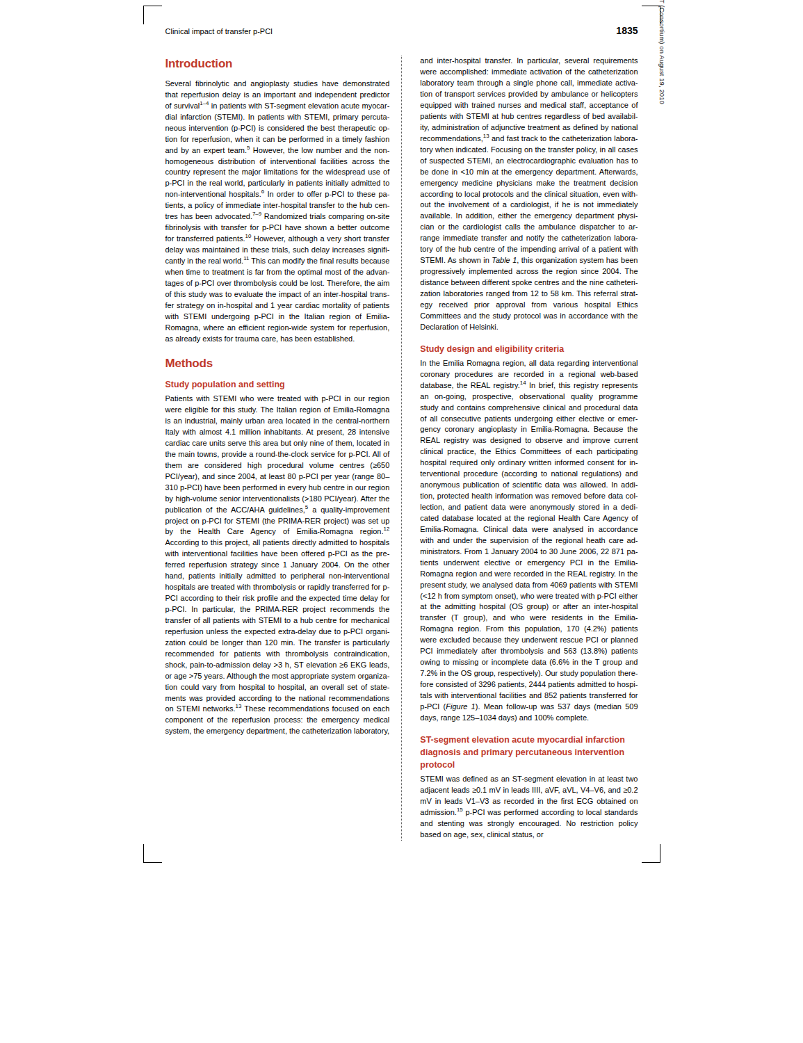Clinical impact of transfer p-PCI
1835
Introduction
Several fibrinolytic and angioplasty studies have demonstrated that reperfusion delay is an important and independent predictor of survival1–4 in patients with ST-segment elevation acute myocardial infarction (STEMI). In patients with STEMI, primary percutaneous intervention (p-PCI) is considered the best therapeutic option for reperfusion, when it can be performed in a timely fashion and by an expert team.5 However, the low number and the non-homogeneous distribution of interventional facilities across the country represent the major limitations for the widespread use of p-PCI in the real world, particularly in patients initially admitted to non-interventional hospitals.6 In order to offer p-PCI to these patients, a policy of immediate inter-hospital transfer to the hub centres has been advocated.7–9 Randomized trials comparing on-site fibrinolysis with transfer for p-PCI have shown a better outcome for transferred patients.10 However, although a very short transfer delay was maintained in these trials, such delay increases significantly in the real world.11 This can modify the final results because when time to treatment is far from the optimal most of the advantages of p-PCI over thrombolysis could be lost. Therefore, the aim of this study was to evaluate the impact of an inter-hospital transfer strategy on in-hospital and 1 year cardiac mortality of patients with STEMI undergoing p-PCI in the Italian region of Emilia-Romagna, where an efficient region-wide system for reperfusion, as already exists for trauma care, has been established.
Methods
Study population and setting
Patients with STEMI who were treated with p-PCI in our region were eligible for this study. The Italian region of Emilia-Romagna is an industrial, mainly urban area located in the central-northern Italy with almost 4.1 million inhabitants. At present, 28 intensive cardiac care units serve this area but only nine of them, located in the main towns, provide a round-the-clock service for p-PCI. All of them are considered high procedural volume centres (≥650 PCI/year), and since 2004, at least 80 p-PCI per year (range 80–310 p-PCI) have been performed in every hub centre in our region by high-volume senior interventionalists (>180 PCI/year). After the publication of the ACC/AHA guidelines,5 a quality-improvement project on p-PCI for STEMI (the PRIMA-RER project) was set up by the Health Care Agency of Emilia-Romagna region.12 According to this project, all patients directly admitted to hospitals with interventional facilities have been offered p-PCI as the preferred reperfusion strategy since 1 January 2004. On the other hand, patients initially admitted to peripheral non-interventional hospitals are treated with thrombolysis or rapidly transferred for p-PCI according to their risk profile and the expected time delay for p-PCI. In particular, the PRIMA-RER project recommends the transfer of all patients with STEMI to a hub centre for mechanical reperfusion unless the expected extra-delay due to p-PCI organization could be longer than 120 min. The transfer is particularly recommended for patients with thrombolysis contraindication, shock, pain-to-admission delay >3 h, ST elevation ≥6 EKG leads, or age >75 years. Although the most appropriate system organization could vary from hospital to hospital, an overall set of statements was provided according to the national recommendations on STEMI networks.13 These recommendations focused on each component of the reperfusion process: the emergency medical system, the emergency department, the catheterization laboratory,
and inter-hospital transfer. In particular, several requirements were accomplished: immediate activation of the catheterization laboratory team through a single phone call, immediate activation of transport services provided by ambulance or helicopters equipped with trained nurses and medical staff, acceptance of patients with STEMI at hub centres regardless of bed availability, administration of adjunctive treatment as defined by national recommendations,13 and fast track to the catheterization laboratory when indicated. Focusing on the transfer policy, in all cases of suspected STEMI, an electrocardiographic evaluation has to be done in <10 min at the emergency department. Afterwards, emergency medicine physicians make the treatment decision according to local protocols and the clinical situation, even without the involvement of a cardiologist, if he is not immediately available. In addition, either the emergency department physician or the cardiologist calls the ambulance dispatcher to arrange immediate transfer and notify the catheterization laboratory of the hub centre of the impending arrival of a patient with STEMI. As shown in Table 1, this organization system has been progressively implemented across the region since 2004. The distance between different spoke centres and the nine catheterization laboratories ranged from 12 to 58 km. This referral strategy received prior approval from various hospital Ethics Committees and the study protocol was in accordance with the Declaration of Helsinki.
Study design and eligibility criteria
In the Emilia Romagna region, all data regarding interventional coronary procedures are recorded in a regional web-based database, the REAL registry.14 In brief, this registry represents an on-going, prospective, observational quality programme study and contains comprehensive clinical and procedural data of all consecutive patients undergoing either elective or emergency coronary angioplasty in Emilia-Romagna. Because the REAL registry was designed to observe and improve current clinical practice, the Ethics Committees of each participating hospital required only ordinary written informed consent for interventional procedure (according to national regulations) and anonymous publication of scientific data was allowed. In addition, protected health information was removed before data collection, and patient data were anonymously stored in a dedicated database located at the regional Health Care Agency of Emilia-Romagna. Clinical data were analysed in accordance with and under the supervision of the regional heath care administrators. From 1 January 2004 to 30 June 2006, 22 871 patients underwent elective or emergency PCI in the Emilia-Romagna region and were recorded in the REAL registry. In the present study, we analysed data from 4069 patients with STEMI (<12 h from symptom onset), who were treated with p-PCI either at the admitting hospital (OS group) or after an inter-hospital transfer (T group), and who were residents in the Emilia-Romagna region. From this population, 170 (4.2%) patients were excluded because they underwent rescue PCI or planned PCI immediately after thrombolysis and 563 (13.8%) patients owing to missing or incomplete data (6.6% in the T group and 7.2% in the OS group, respectively). Our study population therefore consisted of 3296 patients, 2444 patients admitted to hospitals with interventional facilities and 852 patients transferred for p-PCI (Figure 1). Mean follow-up was 537 days (median 509 days, range 125–1034 days) and 100% complete.
ST-segment elevation acute myocardial infarction diagnosis and primary percutaneous intervention protocol
STEMI was defined as an ST-segment elevation in at least two adjacent leads ≥0.1 mV in leads IIII, aVF, aVL, V4–V6, and ≥0.2 mV in leads V1–V3 as recorded in the first ECG obtained on admission.15 p-PCI was performed according to local standards and stenting was strongly encouraged. No restriction policy based on age, sex, clinical status, or
Downloaded from eurheartj.oxfordjournals.org at GOT (Consortium) on August 19, 2010